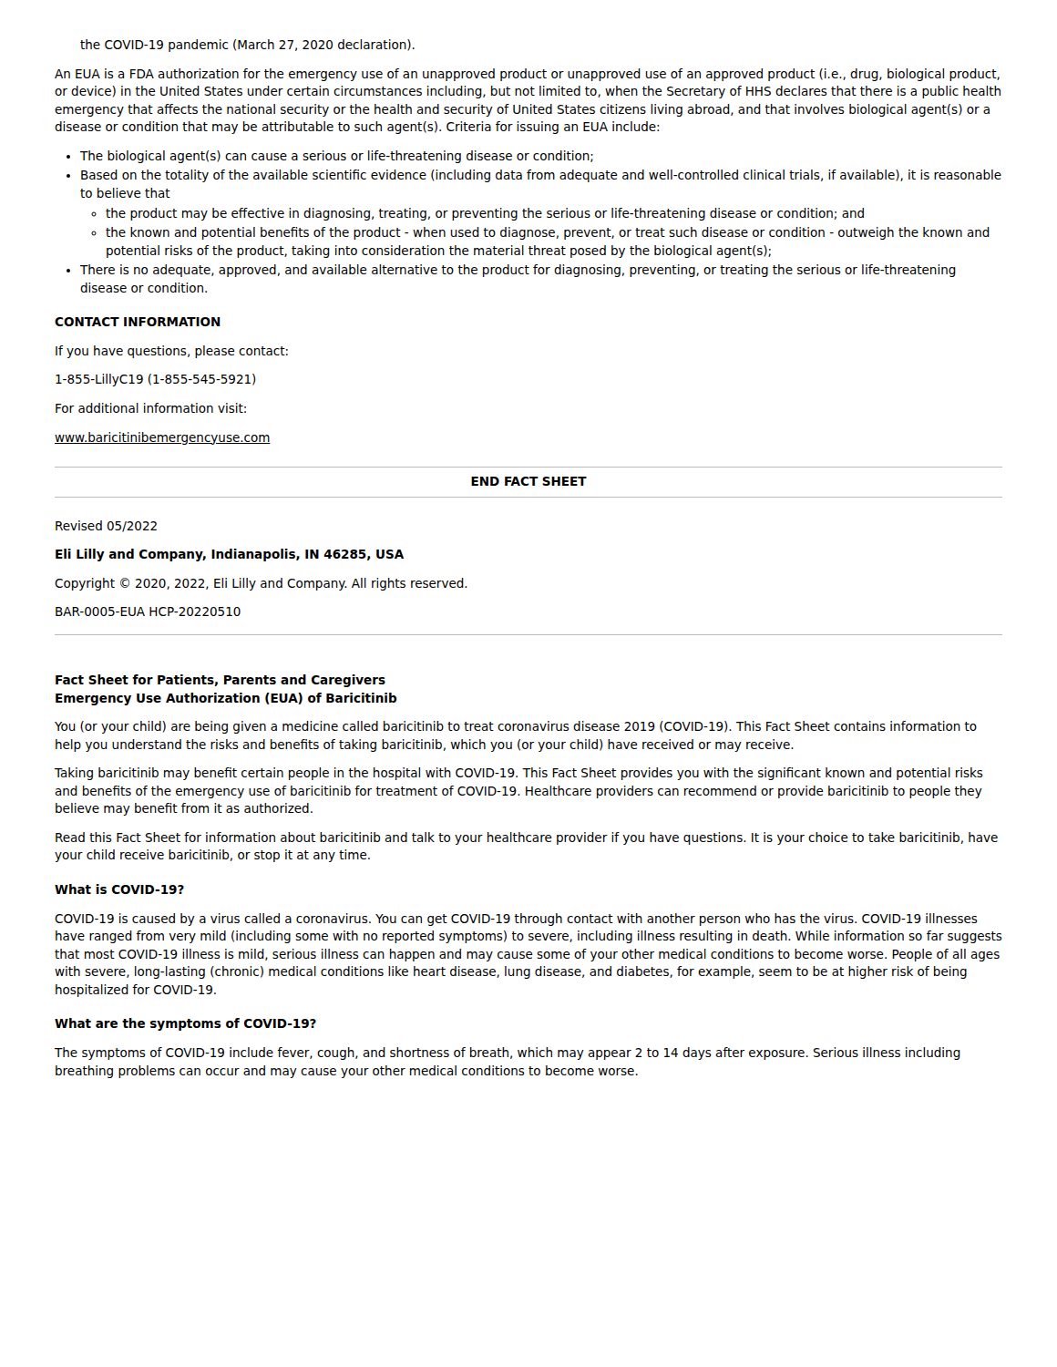the COVID-19 pandemic (March 27, 2020 declaration).
An EUA is a FDA authorization for the emergency use of an unapproved product or unapproved use of an approved product (i.e., drug, biological product, or device) in the United States under certain circumstances including, but not limited to, when the Secretary of HHS declares that there is a public health emergency that affects the national security or the health and security of United States citizens living abroad, and that involves biological agent(s) or a disease or condition that may be attributable to such agent(s). Criteria for issuing an EUA include:
The biological agent(s) can cause a serious or life-threatening disease or condition;
Based on the totality of the available scientific evidence (including data from adequate and well-controlled clinical trials, if available), it is reasonable to believe that
the product may be effective in diagnosing, treating, or preventing the serious or life-threatening disease or condition; and
the known and potential benefits of the product - when used to diagnose, prevent, or treat such disease or condition - outweigh the known and potential risks of the product, taking into consideration the material threat posed by the biological agent(s);
There is no adequate, approved, and available alternative to the product for diagnosing, preventing, or treating the serious or life-threatening disease or condition.
CONTACT INFORMATION
If you have questions, please contact:
1-855-LillyC19 (1-855-545-5921)
For additional information visit:
www.baricitinibemergencyuse.com
END FACT SHEET
Revised 05/2022
Eli Lilly and Company, Indianapolis, IN 46285, USA
Copyright © 2020, 2022, Eli Lilly and Company. All rights reserved.
BAR-0005-EUA HCP-20220510
Fact Sheet for Patients, Parents and Caregivers
Emergency Use Authorization (EUA) of Baricitinib
You (or your child) are being given a medicine called baricitinib to treat coronavirus disease 2019 (COVID-19). This Fact Sheet contains information to help you understand the risks and benefits of taking baricitinib, which you (or your child) have received or may receive.
Taking baricitinib may benefit certain people in the hospital with COVID-19. This Fact Sheet provides you with the significant known and potential risks and benefits of the emergency use of baricitinib for treatment of COVID-19. Healthcare providers can recommend or provide baricitinib to people they believe may benefit from it as authorized.
Read this Fact Sheet for information about baricitinib and talk to your healthcare provider if you have questions. It is your choice to take baricitinib, have your child receive baricitinib, or stop it at any time.
What is COVID-19?
COVID-19 is caused by a virus called a coronavirus. You can get COVID-19 through contact with another person who has the virus. COVID-19 illnesses have ranged from very mild (including some with no reported symptoms) to severe, including illness resulting in death. While information so far suggests that most COVID-19 illness is mild, serious illness can happen and may cause some of your other medical conditions to become worse. People of all ages with severe, long-lasting (chronic) medical conditions like heart disease, lung disease, and diabetes, for example, seem to be at higher risk of being hospitalized for COVID-19.
What are the symptoms of COVID-19?
The symptoms of COVID-19 include fever, cough, and shortness of breath, which may appear 2 to 14 days after exposure. Serious illness including breathing problems can occur and may cause your other medical conditions to become worse.